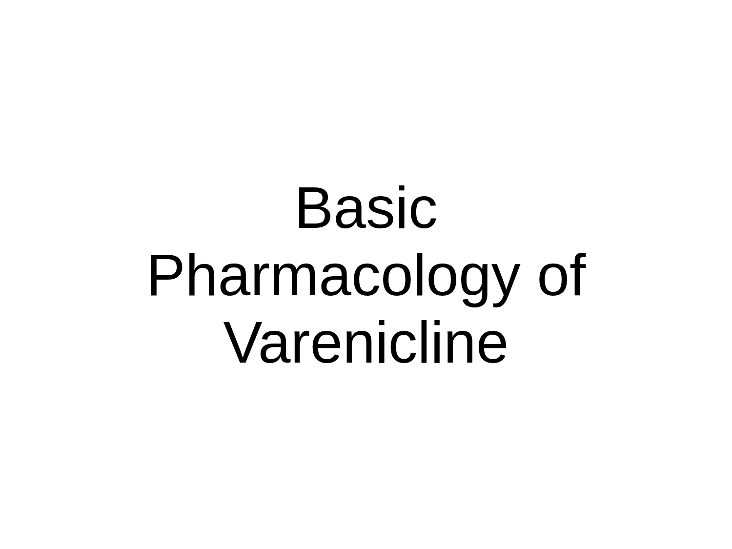Basic Pharmacology of Varenicline